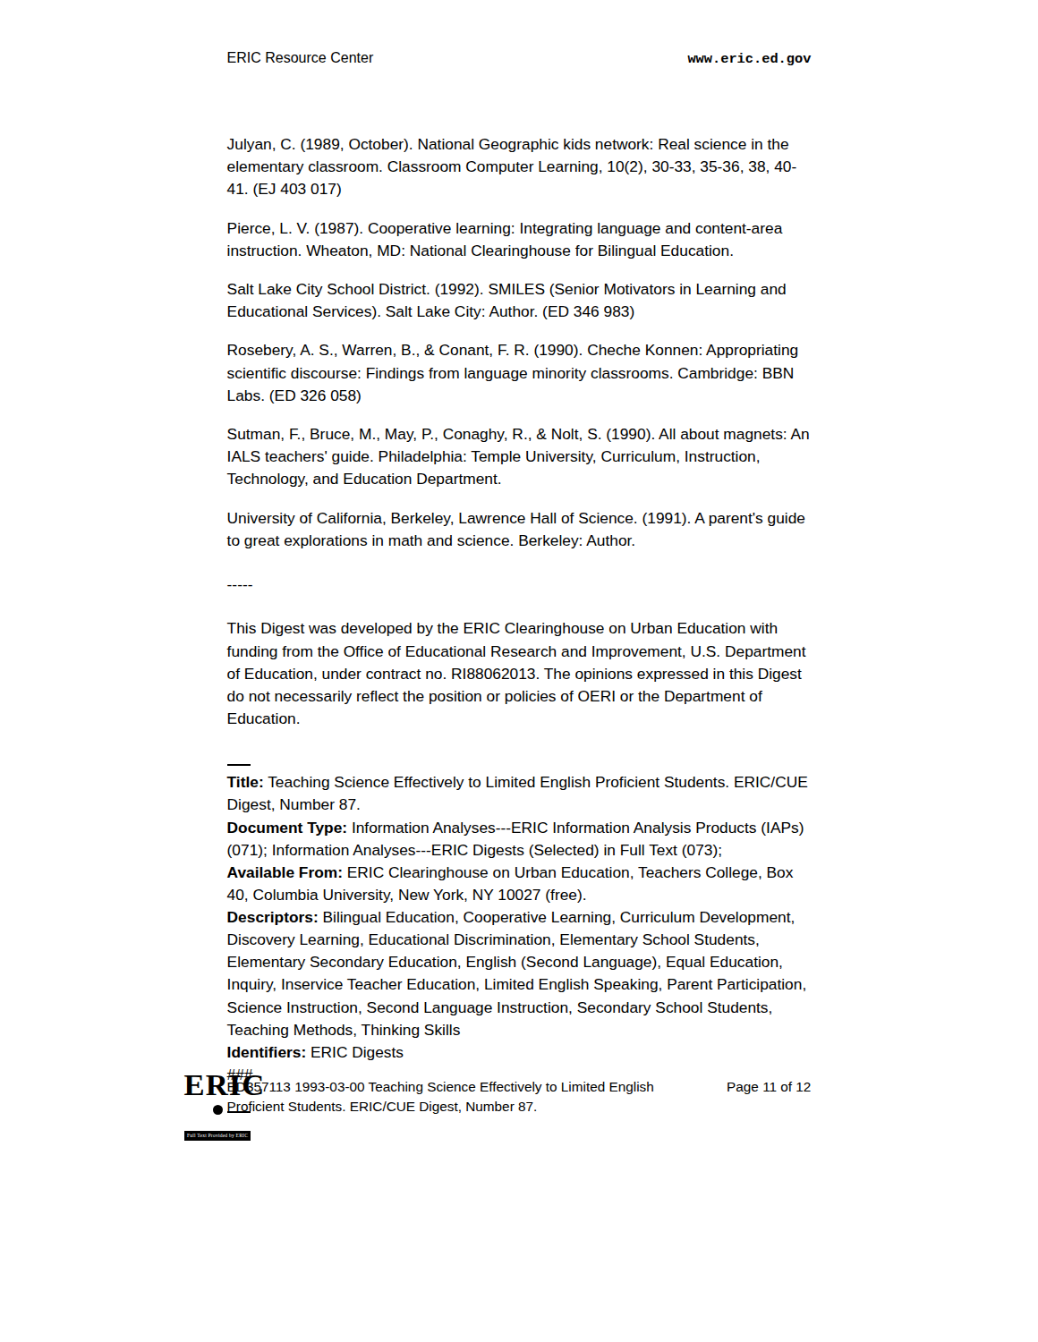ERIC Resource Center
www.eric.ed.gov
Julyan, C. (1989, October). National Geographic kids network: Real science in the elementary classroom. Classroom Computer Learning, 10(2), 30-33, 35-36, 38, 40-41. (EJ 403 017)
Pierce, L. V. (1987). Cooperative learning: Integrating language and content-area instruction. Wheaton, MD: National Clearinghouse for Bilingual Education.
Salt Lake City School District. (1992). SMILES (Senior Motivators in Learning and Educational Services). Salt Lake City: Author. (ED 346 983)
Rosebery, A. S., Warren, B., & Conant, F. R. (1990). Cheche Konnen: Appropriating scientific discourse: Findings from language minority classrooms. Cambridge: BBN Labs. (ED 326 058)
Sutman, F., Bruce, M., May, P., Conaghy, R., & Nolt, S. (1990). All about magnets: An IALS teachers' guide. Philadelphia: Temple University, Curriculum, Instruction, Technology, and Education Department.
University of California, Berkeley, Lawrence Hall of Science. (1991). A parent's guide to great explorations in math and science. Berkeley: Author.
-----
This Digest was developed by the ERIC Clearinghouse on Urban Education with funding from the Office of Educational Research and Improvement, U.S. Department of Education, under contract no. RI88062013. The opinions expressed in this Digest do not necessarily reflect the position or policies of OERI or the Department of Education.
Title: Teaching Science Effectively to Limited English Proficient Students. ERIC/CUE Digest, Number 87.
Document Type: Information Analyses---ERIC Information Analysis Products (IAPs) (071); Information Analyses---ERIC Digests (Selected) in Full Text (073);
Available From: ERIC Clearinghouse on Urban Education, Teachers College, Box 40, Columbia University, New York, NY 10027 (free).
Descriptors: Bilingual Education, Cooperative Learning, Curriculum Development, Discovery Learning, Educational Discrimination, Elementary School Students, Elementary Secondary Education, English (Second Language), Equal Education, Inquiry, Inservice Teacher Education, Limited English Speaking, Parent Participation, Science Instruction, Second Language Instruction, Secondary School Students, Teaching Methods, Thinking Skills
Identifiers: ERIC Digests
###
ED357113 1993-03-00 Teaching Science Effectively to Limited English Proficient Students. ERIC/CUE Digest, Number 87.
Page 11 of 12
ERIC
Full Text Provided by ERIC